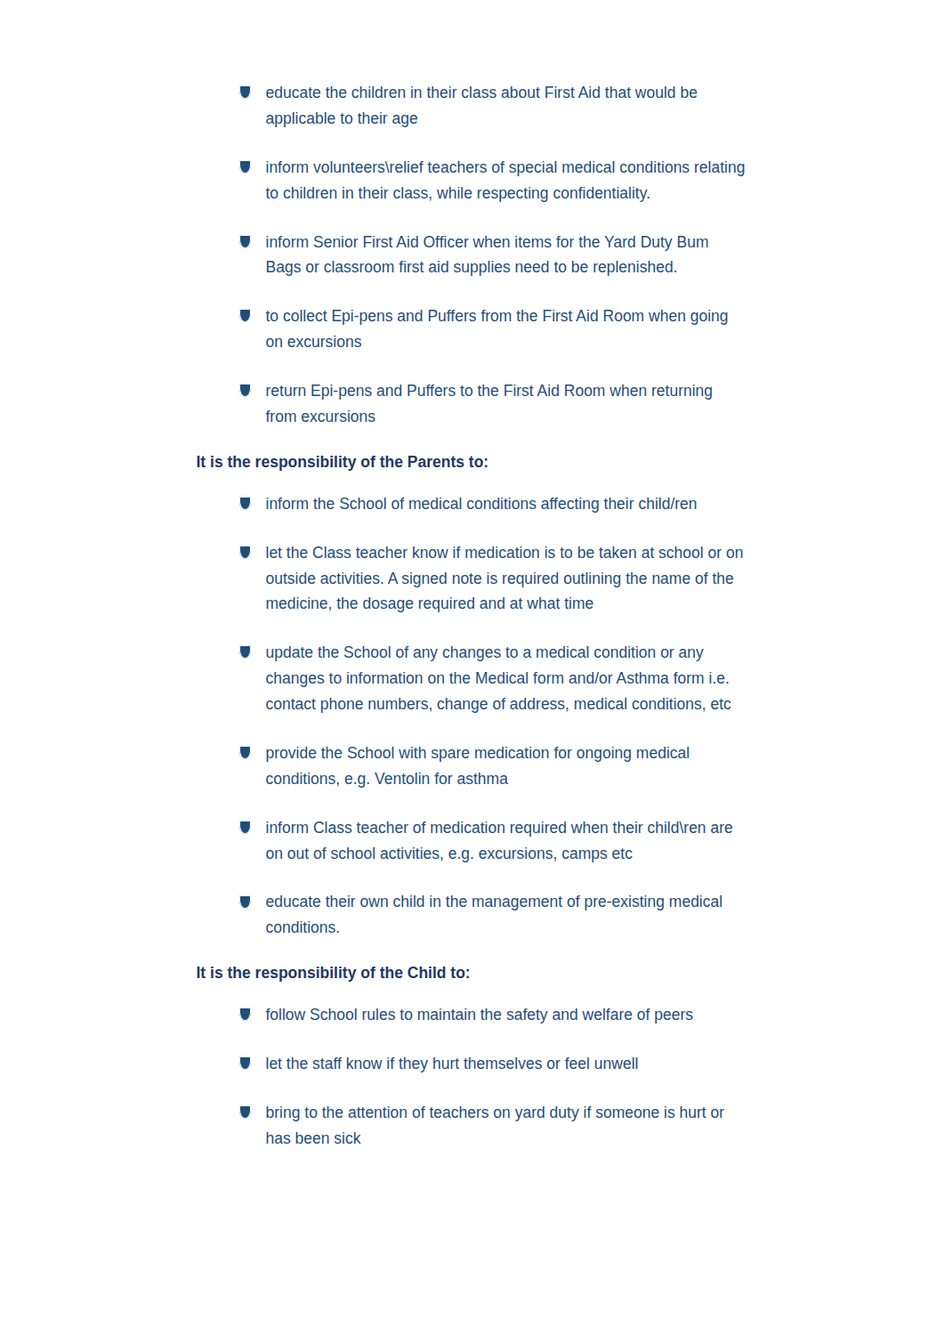educate the children in their class about First Aid that would be applicable to their age
inform volunteers\relief teachers of special medical conditions relating to children in their class, while respecting confidentiality.
inform Senior First Aid Officer when items for the Yard Duty Bum Bags or classroom first aid supplies need to be replenished.
to collect Epi-pens and Puffers from the First Aid Room when going on excursions
return Epi-pens and Puffers to the First Aid Room when returning from excursions
It is the responsibility of the Parents to:
inform the School of medical conditions affecting their child/ren
let the Class teacher know if medication is to be taken at school or on outside activities. A signed note is required outlining the name of the medicine, the dosage required and at what time
update the School of any changes to a medical condition or any changes to information on the Medical form and/or Asthma form i.e. contact phone numbers, change of address, medical conditions, etc
provide the School with spare medication for ongoing medical conditions, e.g. Ventolin for asthma
inform Class teacher of medication required when their child\ren are on out of school activities, e.g. excursions, camps etc
educate their own child in the management of pre-existing medical conditions.
It is the responsibility of the Child to:
follow School rules to maintain the safety and welfare of peers
let the staff know if they hurt themselves or feel unwell
bring to the attention of teachers on yard duty if someone is hurt or has been sick